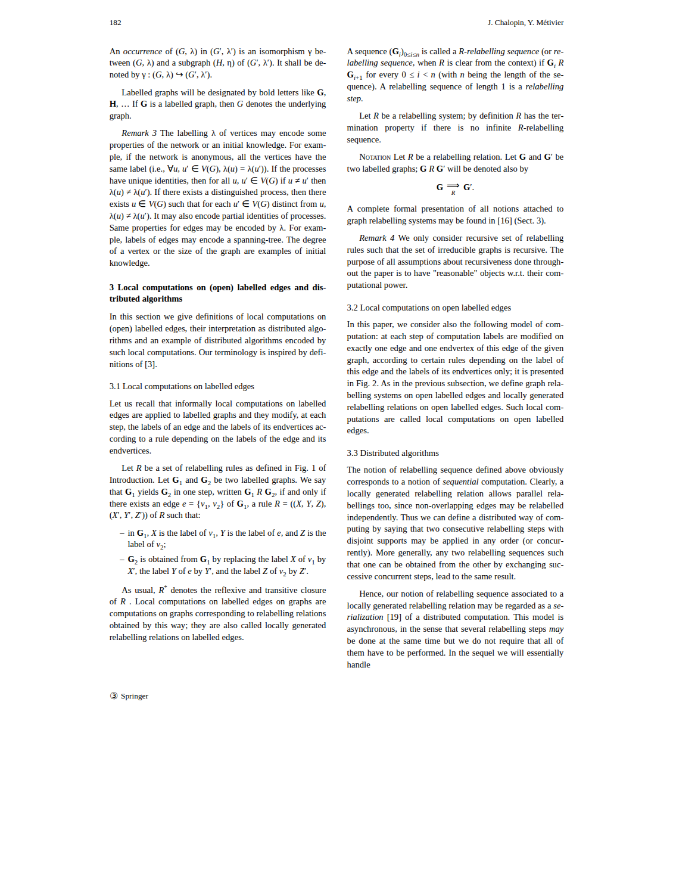182 J. Chalopin, Y. Métivier
An occurrence of (G, λ) in (G′, λ′) is an isomorphism γ between (G, λ) and a subgraph (H, η) of (G′, λ′). It shall be denoted by γ : (G, λ) ↪ (G′, λ′).
Labelled graphs will be designated by bold letters like G, H, … If G is a labelled graph, then G denotes the underlying graph.
Remark 3 The labelling λ of vertices may encode some properties of the network or an initial knowledge. For example, if the network is anonymous, all the vertices have the same label (i.e., ∀u, u′ ∈ V(G), λ(u) = λ(u′)). If the processes have unique identities, then for all u, u′ ∈ V(G) if u ≠ u′ then λ(u) ≠ λ(u′). If there exists a distinguished process, then there exists u ∈ V(G) such that for each u′ ∈ V(G) distinct from u, λ(u) ≠ λ(u′). It may also encode partial identities of processes. Same properties for edges may be encoded by λ. For example, labels of edges may encode a spanning-tree. The degree of a vertex or the size of the graph are examples of initial knowledge.
3 Local computations on (open) labelled edges and distributed algorithms
In this section we give definitions of local computations on (open) labelled edges, their interpretation as distributed algorithms and an example of distributed algorithms encoded by such local computations. Our terminology is inspired by definitions of [3].
3.1 Local computations on labelled edges
Let us recall that informally local computations on labelled edges are applied to labelled graphs and they modify, at each step, the labels of an edge and the labels of its endvertices according to a rule depending on the labels of the edge and its endvertices.
Let R be a set of relabelling rules as defined in Fig. 1 of Introduction. Let G1 and G2 be two labelled graphs. We say that G1 yields G2 in one step, written G1 R G2, if and only if there exists an edge e = {v1, v2} of G1, a rule R = ((X, Y, Z), (X′, Y′, Z′)) of R such that:
in G1, X is the label of v1, Y is the label of e, and Z is the label of v2;
G2 is obtained from G1 by replacing the label X of v1 by X′, the label Y of e by Y′, and the label Z of v2 by Z′.
As usual, R* denotes the reflexive and transitive closure of R . Local computations on labelled edges on graphs are computations on graphs corresponding to relabelling relations obtained by this way; they are also called locally generated relabelling relations on labelled edges.
A sequence (Gi)0≤i≤n is called a R-relabelling sequence (or relabelling sequence, when R is clear from the context) if Gi R Gi+1 for every 0 ≤ i < n (with n being the length of the sequence). A relabelling sequence of length 1 is a relabelling step.
Let R be a relabelling system; by definition R has the termination property if there is no infinite R-relabelling sequence.
Notation Let R be a relabelling relation. Let G and G′ be two labelled graphs; G R G′ will be denoted also by
G ⟹R G′.
A complete formal presentation of all notions attached to graph relabelling systems may be found in [16] (Sect. 3).
Remark 4 We only consider recursive set of relabelling rules such that the set of irreducible graphs is recursive. The purpose of all assumptions about recursiveness done throughout the paper is to have "reasonable" objects w.r.t. their computational power.
3.2 Local computations on open labelled edges
In this paper, we consider also the following model of computation: at each step of computation labels are modified on exactly one edge and one endvertex of this edge of the given graph, according to certain rules depending on the label of this edge and the labels of its endvertices only; it is presented in Fig. 2. As in the previous subsection, we define graph relabelling systems on open labelled edges and locally generated relabelling relations on open labelled edges. Such local computations are called local computations on open labelled edges.
3.3 Distributed algorithms
The notion of relabelling sequence defined above obviously corresponds to a notion of sequential computation. Clearly, a locally generated relabelling relation allows parallel relabellings too, since non-overlapping edges may be relabelled independently. Thus we can define a distributed way of computing by saying that two consecutive relabelling steps with disjoint supports may be applied in any order (or concurrently). More generally, any two relabelling sequences such that one can be obtained from the other by exchanging successive concurrent steps, lead to the same result.
Hence, our notion of relabelling sequence associated to a locally generated relabelling relation may be regarded as a serialization [19] of a distributed computation. This model is asynchronous, in the sense that several relabelling steps may be done at the same time but we do not require that all of them have to be performed. In the sequel we will essentially handle
③ Springer